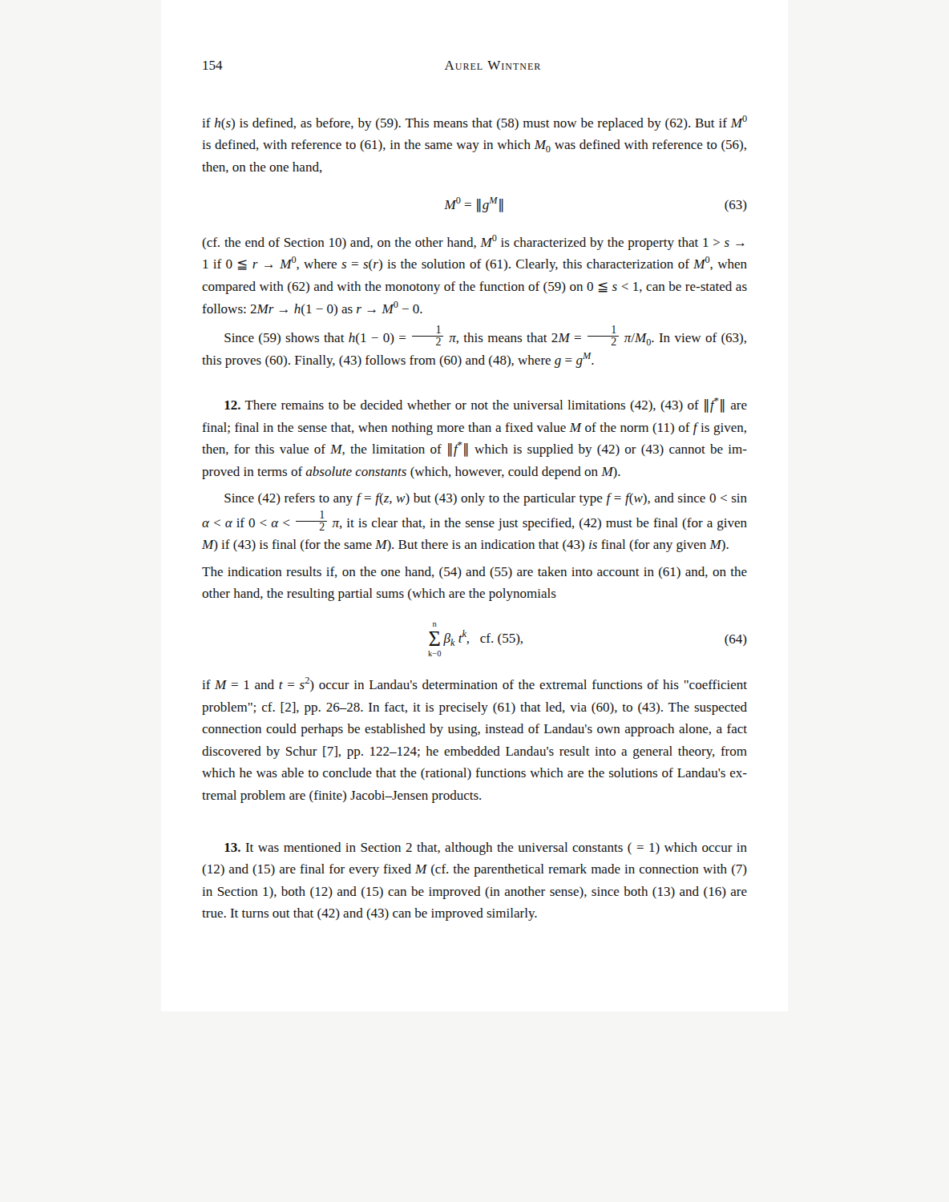154 Aurel Wintner
if h(s) is defined, as before, by (59). This means that (58) must now be replaced by (62). But if M0 is defined, with reference to (61), in the same way in which M0 was defined with reference to (56), then, on the one hand,
M0 = ∥gM∥ (63)
(cf. the end of Section 10) and, on the other hand, M0 is characterized by the property that 1 > s → 1 if 0 ≦ r → M0, where s = s(r) is the solution of (61). Clearly, this characterization of M0, when compared with (62) and with the monotony of the function of (59) on 0 ≦ s < 1, can be re-stated as follows: 2Mr → h(1 − 0) as r → M0 − 0.
Since (59) shows that h(1 − 0) = 12 π, this means that 2M = 12 π/M0. In view of (63), this proves (60). Finally, (43) follows from (60) and (48), where g = gM.
12. There remains to be decided whether or not the universal limitations (42), (43) of ∥f*∥ are final; final in the sense that, when nothing more than a fixed value M of the norm (11) of f is given, then, for this value of M, the limitation of ∥f*∥ which is supplied by (42) or (43) cannot be improved in terms of absolute constants (which, however, could depend on M).
Since (42) refers to any f = f(z, w) but (43) only to the particular type f = f(w), and since 0 < sin α < α if 0 < α < 12 π, it is clear that, in the sense just specified, (42) must be final (for a given M) if (43) is final (for the same M). But there is an indication that (43) is final (for any given M).
The indication results if, on the one hand, (54) and (55) are taken into account in (61) and, on the other hand, the resulting partial sums (which are the polynomials
nΣk−0 βk tk, cf. (55), (64)
if M = 1 and t = s2) occur in Landau's determination of the extremal functions of his "coefficient problem"; cf. [2], pp. 26–28. In fact, it is precisely (61) that led, via (60), to (43). The suspected connection could perhaps be established by using, instead of Landau's own approach alone, a fact discovered by Schur [7], pp. 122–124; he embedded Landau's result into a general theory, from which he was able to conclude that the (rational) functions which are the solutions of Landau's extremal problem are (finite) Jacobi–Jensen products.
13. It was mentioned in Section 2 that, although the universal constants ( = 1) which occur in (12) and (15) are final for every fixed M (cf. the parenthetical remark made in connection with (7) in Section 1), both (12) and (15) can be improved (in another sense), since both (13) and (16) are true. It turns out that (42) and (43) can be improved similarly.